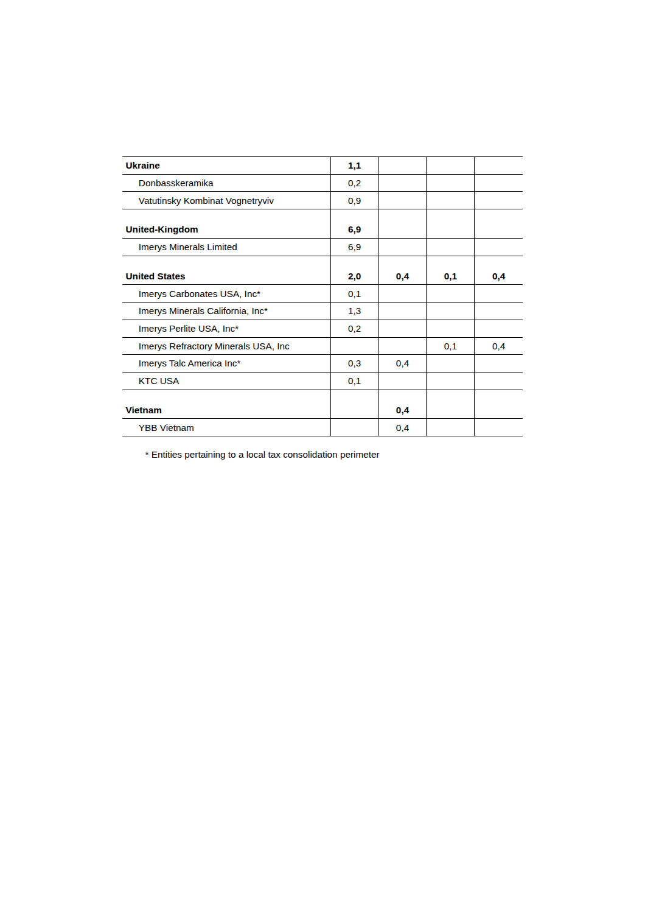| Ukraine | 1,1 | | | |
| Donbasskeramika | 0,2 | | | |
| Vatutinsky Kombinat Vognetryviv | 0,9 | | | |
| United-Kingdom | 6,9 | | | |
| Imerys Minerals Limited | 6,9 | | | |
| United States | 2,0 | 0,4 | 0,1 | 0,4 |
| Imerys Carbonates USA, Inc* | 0,1 | | | |
| Imerys Minerals California, Inc* | 1,3 | | | |
| Imerys Perlite USA, Inc* | 0,2 | | | |
| Imerys Refractory Minerals USA, Inc | | | 0,1 | 0,4 |
| Imerys Talc America Inc* | 0,3 | 0,4 | | |
| KTC USA | 0,1 | | | |
| Vietnam | | 0,4 | | |
| YBB Vietnam | | 0,4 | | |
* Entities pertaining to a local tax consolidation perimeter